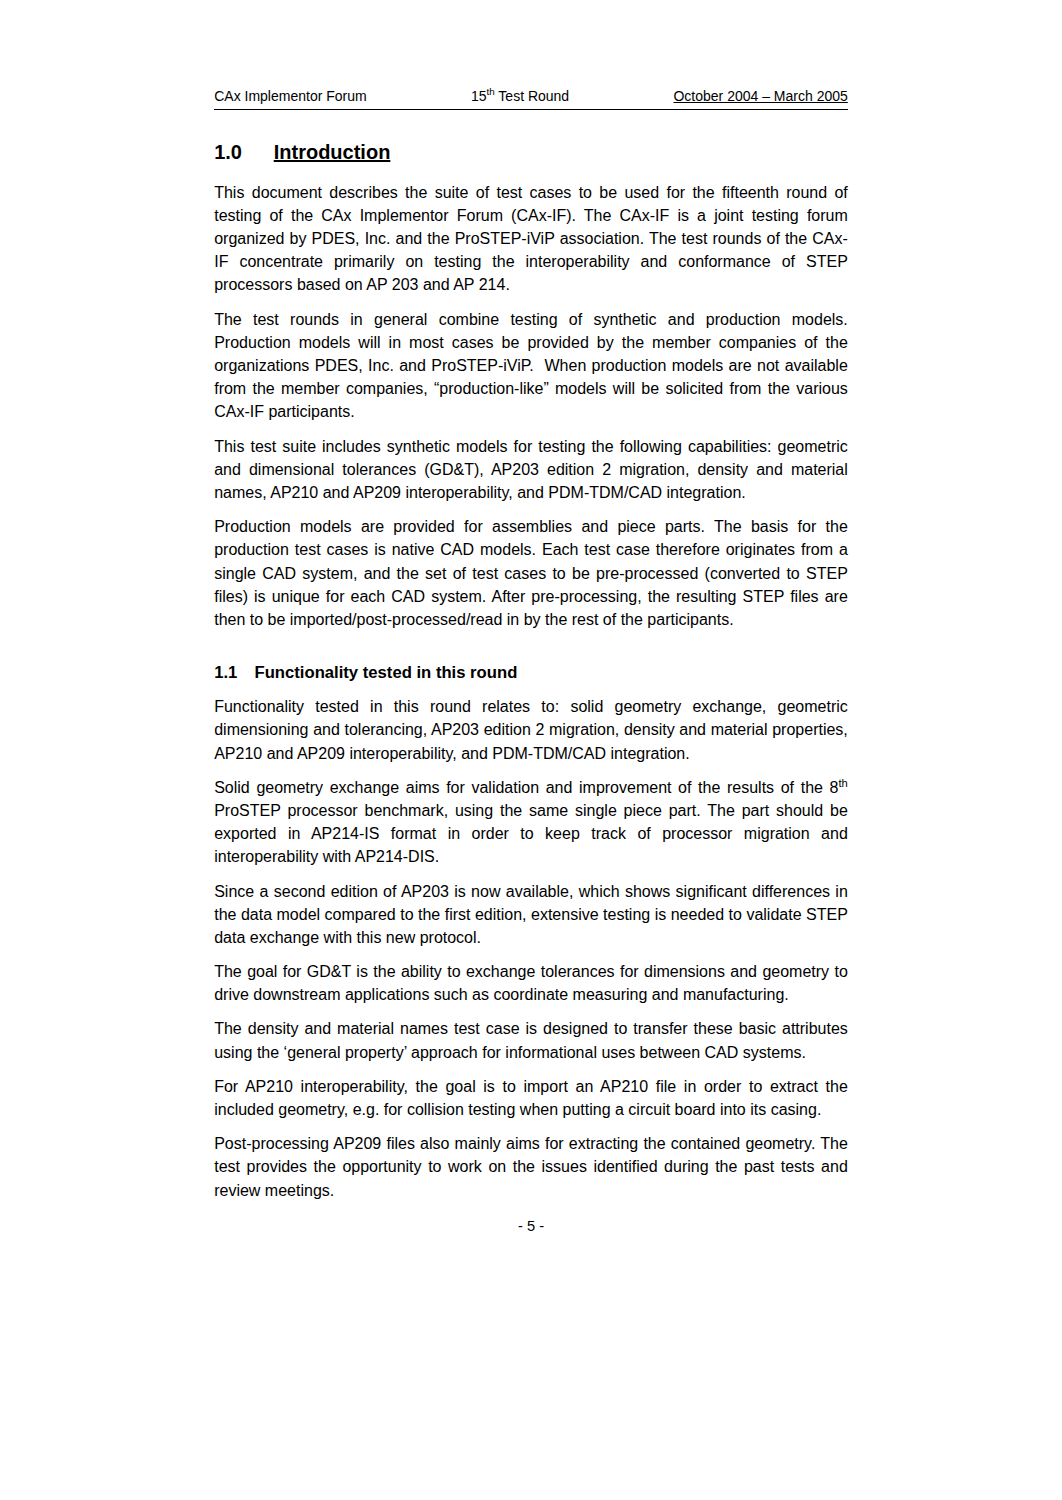CAx Implementor Forum
15th Test Round
October 2004 – March 2005
1.0 Introduction
This document describes the suite of test cases to be used for the fifteenth round of testing of the CAx Implementor Forum (CAx-IF). The CAx-IF is a joint testing forum organized by PDES, Inc. and the ProSTEP-iViP association. The test rounds of the CAx-IF concentrate primarily on testing the interoperability and conformance of STEP processors based on AP 203 and AP 214.
The test rounds in general combine testing of synthetic and production models. Production models will in most cases be provided by the member companies of the organizations PDES, Inc. and ProSTEP-iViP. When production models are not available from the member companies, “production-like” models will be solicited from the various CAx-IF participants.
This test suite includes synthetic models for testing the following capabilities: geometric and dimensional tolerances (GD&T), AP203 edition 2 migration, density and material names, AP210 and AP209 interoperability, and PDM-TDM/CAD integration.
Production models are provided for assemblies and piece parts. The basis for the production test cases is native CAD models. Each test case therefore originates from a single CAD system, and the set of test cases to be pre-processed (converted to STEP files) is unique for each CAD system. After pre-processing, the resulting STEP files are then to be imported/post-processed/read in by the rest of the participants.
1.1 Functionality tested in this round
Functionality tested in this round relates to: solid geometry exchange, geometric dimensioning and tolerancing, AP203 edition 2 migration, density and material properties, AP210 and AP209 interoperability, and PDM-TDM/CAD integration.
Solid geometry exchange aims for validation and improvement of the results of the 8th ProSTEP processor benchmark, using the same single piece part. The part should be exported in AP214-IS format in order to keep track of processor migration and interoperability with AP214-DIS.
Since a second edition of AP203 is now available, which shows significant differences in the data model compared to the first edition, extensive testing is needed to validate STEP data exchange with this new protocol.
The goal for GD&T is the ability to exchange tolerances for dimensions and geometry to drive downstream applications such as coordinate measuring and manufacturing.
The density and material names test case is designed to transfer these basic attributes using the ‘general property’ approach for informational uses between CAD systems.
For AP210 interoperability, the goal is to import an AP210 file in order to extract the included geometry, e.g. for collision testing when putting a circuit board into its casing.
Post-processing AP209 files also mainly aims for extracting the contained geometry. The test provides the opportunity to work on the issues identified during the past tests and review meetings.
- 5 -